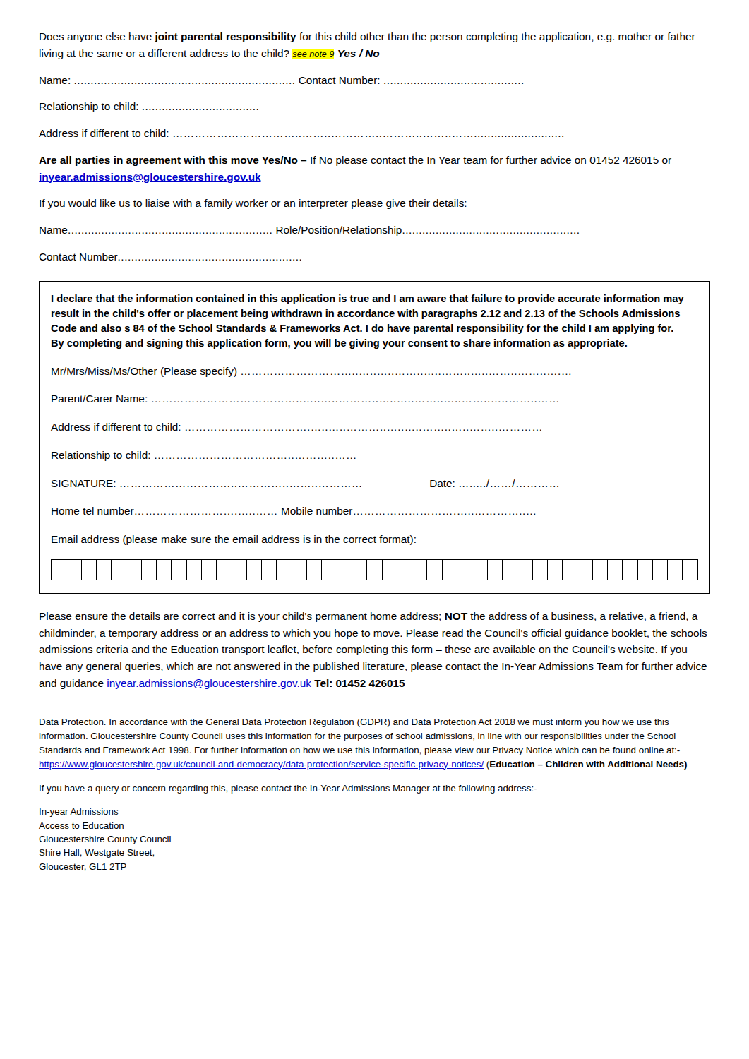Does anyone else have joint parental responsibility for this child other than the person completing the application, e.g. mother or father living at the same or a different address to the child? see note 9 Yes / No
Name: .................................................................. Contact Number: ..........................................
Relationship to child: ...................................
Address if different to child: ……………………………..……..…………..………..……..……...........................
Are all parties in agreement with this move Yes/No – If No please contact the In Year team for further advice on 01452 426015 or inyear.admissions@gloucestershire.gov.uk
If you would like us to liaise with a family worker or an interpreter please give their details:
Name............................................................. Role/Position/Relationship.....................................................
Contact Number.......................................................
I declare that the information contained in this application is true and I am aware that failure to provide accurate information may result in the child's offer or placement being withdrawn in accordance with paragraphs 2.12 and 2.13 of the Schools Admissions Code and also s 84 of the School Standards & Frameworks Act. I do have parental responsibility for the child I am applying for.
By completing and signing this application form, you will be giving your consent to share information as appropriate.
Mr/Mrs/Miss/Ms/Other (Please specify) …………………………..…..…..……..…..……..…..……..……..….…
Parent/Carer Name: …………………………………..…..…..………..…..…..……..…..……..…..……..……
Address if different to child: …………………………….…..…..………..…..…..……..…..……..…………
Relationship to child: ………………………………..………..……
SIGNATURE: …………………………..…………..……..………… Date: …...../……/…………
Home tel number……………………….…..…… Mobile number……………………….…..…………..…
Email address (please make sure the email address is in the correct format):
Please ensure the details are correct and it is your child's permanent home address; NOT the address of a business, a relative, a friend, a childminder, a temporary address or an address to which you hope to move. Please read the Council's official guidance booklet, the schools admissions criteria and the Education transport leaflet, before completing this form – these are available on the Council's website. If you have any general queries, which are not answered in the published literature, please contact the In-Year Admissions Team for further advice and guidance inyear.admissions@gloucestershire.gov.uk Tel: 01452 426015
Data Protection. In accordance with the General Data Protection Regulation (GDPR) and Data Protection Act 2018 we must inform you how we use this information. Gloucestershire County Council uses this information for the purposes of school admissions, in line with our responsibilities under the School Standards and Framework Act 1998. For further information on how we use this information, please view our Privacy Notice which can be found online at:- https://www.gloucestershire.gov.uk/council-and-democracy/data-protection/service-specific-privacy-notices/ (Education – Children with Additional Needs)
If you have a query or concern regarding this, please contact the In-Year Admissions Manager at the following address:-
In-year Admissions
Access to Education
Gloucestershire County Council
Shire Hall, Westgate Street,
Gloucester, GL1 2TP